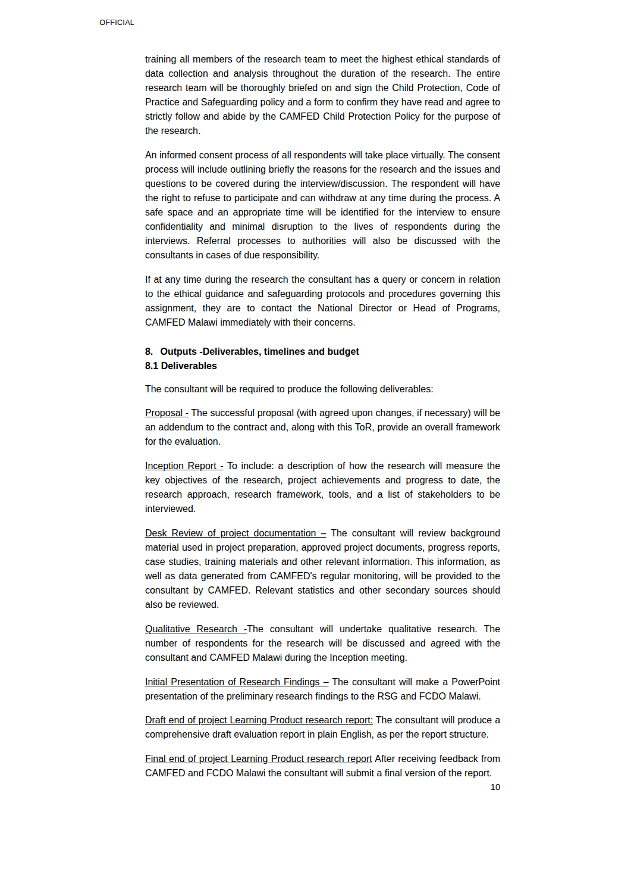OFFICIAL
training all members of the research team to meet the highest ethical standards of data collection and analysis throughout the duration of the research. The entire research team will be thoroughly briefed on and sign the Child Protection, Code of Practice and Safeguarding policy and a form to confirm they have read and agree to strictly follow and abide by the CAMFED Child Protection Policy for the purpose of the research.
An informed consent process of all respondents will take place virtually. The consent process will include outlining briefly the reasons for the research and the issues and questions to be covered during the interview/discussion. The respondent will have the right to refuse to participate and can withdraw at any time during the process. A safe space and an appropriate time will be identified for the interview to ensure confidentiality and minimal disruption to the lives of respondents during the interviews. Referral processes to authorities will also be discussed with the consultants in cases of due responsibility.
If at any time during the research the consultant has a query or concern in relation to the ethical guidance and safeguarding protocols and procedures governing this assignment, they are to contact the National Director or Head of Programs, CAMFED Malawi immediately with their concerns.
8. Outputs -Deliverables, timelines and budget
8.1 Deliverables
The consultant will be required to produce the following deliverables:
Proposal - The successful proposal (with agreed upon changes, if necessary) will be an addendum to the contract and, along with this ToR, provide an overall framework for the evaluation.
Inception Report - To include: a description of how the research will measure the key objectives of the research, project achievements and progress to date, the research approach, research framework, tools, and a list of stakeholders to be interviewed.
Desk Review of project documentation – The consultant will review background material used in project preparation, approved project documents, progress reports, case studies, training materials and other relevant information. This information, as well as data generated from CAMFED's regular monitoring, will be provided to the consultant by CAMFED. Relevant statistics and other secondary sources should also be reviewed.
Qualitative Research -The consultant will undertake qualitative research. The number of respondents for the research will be discussed and agreed with the consultant and CAMFED Malawi during the Inception meeting.
Initial Presentation of Research Findings – The consultant will make a PowerPoint presentation of the preliminary research findings to the RSG and FCDO Malawi.
Draft end of project Learning Product research report: The consultant will produce a comprehensive draft evaluation report in plain English, as per the report structure.
Final end of project Learning Product research report After receiving feedback from CAMFED and FCDO Malawi the consultant will submit a final version of the report.
10